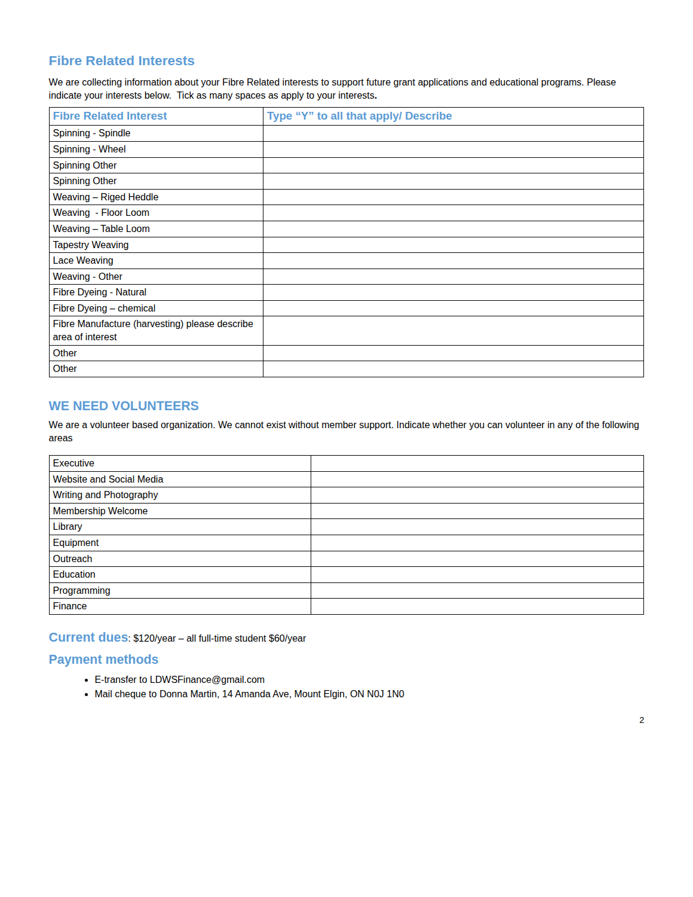Fibre Related Interests
We are collecting information about your Fibre Related interests to support future grant applications and educational programs. Please indicate your interests below. Tick as many spaces as apply to your interests.
| Fibre Related Interest | Type “Y” to all that apply/ Describe |
| --- | --- |
| Spinning - Spindle | |
| Spinning - Wheel | |
| Spinning Other | |
| Spinning Other | |
| Weaving – Riged Heddle | |
| Weaving - Floor Loom | |
| Weaving – Table Loom | |
| Tapestry Weaving | |
| Lace Weaving | |
| Weaving - Other | |
| Fibre Dyeing - Natural | |
| Fibre Dyeing – chemical | |
| Fibre Manufacture (harvesting) please describe area of interest | |
| Other | |
| Other | |
WE NEED VOLUNTEERS
We are a volunteer based organization. We cannot exist without member support. Indicate whether you can volunteer in any of the following areas
| Executive | |
| Website and Social Media | |
| Writing and Photography | |
| Membership Welcome | |
| Library | |
| Equipment | |
| Outreach | |
| Education | |
| Programming | |
| Finance | |
Current dues: $120/year – all full-time student $60/year
Payment methods
E-transfer to LDWSFinance@gmail.com
Mail cheque to Donna Martin, 14 Amanda Ave, Mount Elgin, ON N0J 1N0
2